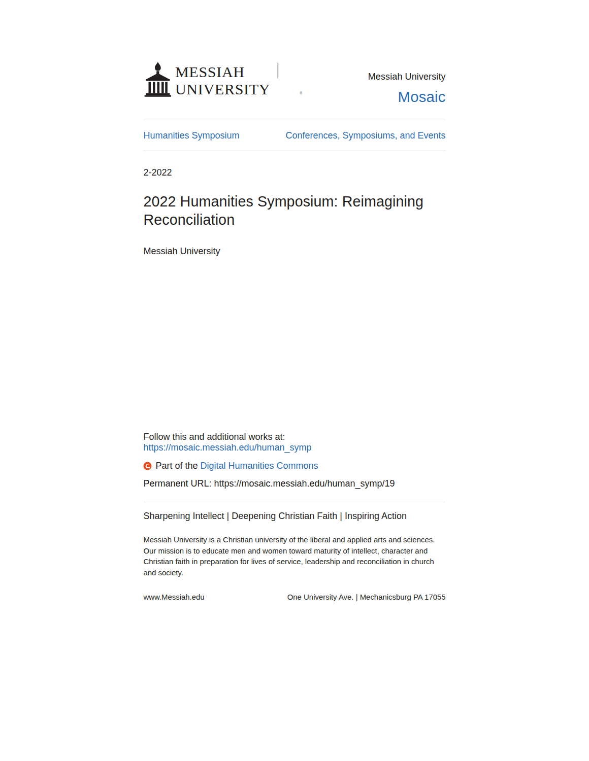MESSIAH UNIVERSITY ®
Messiah University
Mosaic
Humanities Symposium
Conferences, Symposiums, and Events
2-2022
2022 Humanities Symposium: Reimagining Reconciliation
Messiah University
Follow this and additional works at: https://mosaic.messiah.edu/human_symp
Part of the Digital Humanities Commons
Permanent URL: https://mosaic.messiah.edu/human_symp/19
Sharpening Intellect | Deepening Christian Faith | Inspiring Action
Messiah University is a Christian university of the liberal and applied arts and sciences. Our mission is to educate men and women toward maturity of intellect, character and Christian faith in preparation for lives of service, leadership and reconciliation in church and society.
www.Messiah.edu
One University Ave. | Mechanicsburg PA 17055